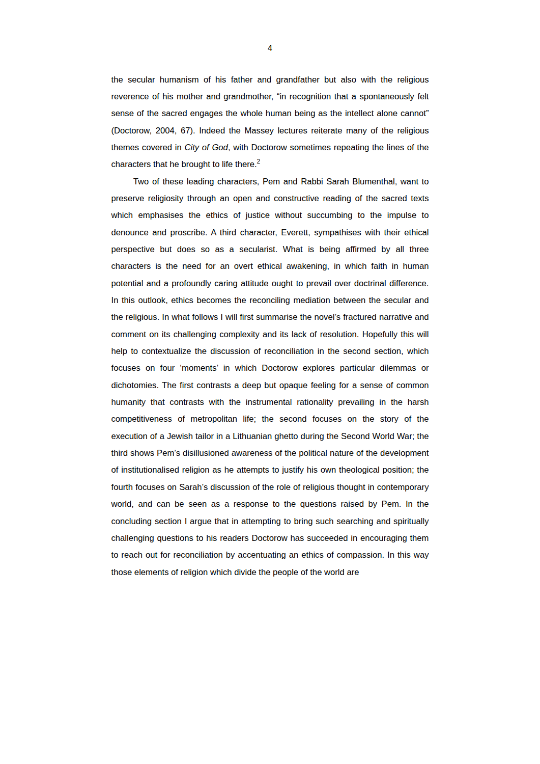4
the secular humanism of his father and grandfather but also with the religious reverence of his mother and grandmother, “in recognition that a spontaneously felt sense of the sacred engages the whole human being as the intellect alone cannot” (Doctorow, 2004, 67). Indeed the Massey lectures reiterate many of the religious themes covered in City of God, with Doctorow sometimes repeating the lines of the characters that he brought to life there.2
Two of these leading characters, Pem and Rabbi Sarah Blumenthal, want to preserve religiosity through an open and constructive reading of the sacred texts which emphasises the ethics of justice without succumbing to the impulse to denounce and proscribe. A third character, Everett, sympathises with their ethical perspective but does so as a secularist. What is being affirmed by all three characters is the need for an overt ethical awakening, in which faith in human potential and a profoundly caring attitude ought to prevail over doctrinal difference. In this outlook, ethics becomes the reconciling mediation between the secular and the religious. In what follows I will first summarise the novel’s fractured narrative and comment on its challenging complexity and its lack of resolution. Hopefully this will help to contextualize the discussion of reconciliation in the second section, which focuses on four ‘moments’ in which Doctorow explores particular dilemmas or dichotomies. The first contrasts a deep but opaque feeling for a sense of common humanity that contrasts with the instrumental rationality prevailing in the harsh competitiveness of metropolitan life; the second focuses on the story of the execution of a Jewish tailor in a Lithuanian ghetto during the Second World War; the third shows Pem’s disillusioned awareness of the political nature of the development of institutionalised religion as he attempts to justify his own theological position; the fourth focuses on Sarah’s discussion of the role of religious thought in contemporary world, and can be seen as a response to the questions raised by Pem. In the concluding section I argue that in attempting to bring such searching and spiritually challenging questions to his readers Doctorow has succeeded in encouraging them to reach out for reconciliation by accentuating an ethics of compassion. In this way those elements of religion which divide the people of the world are